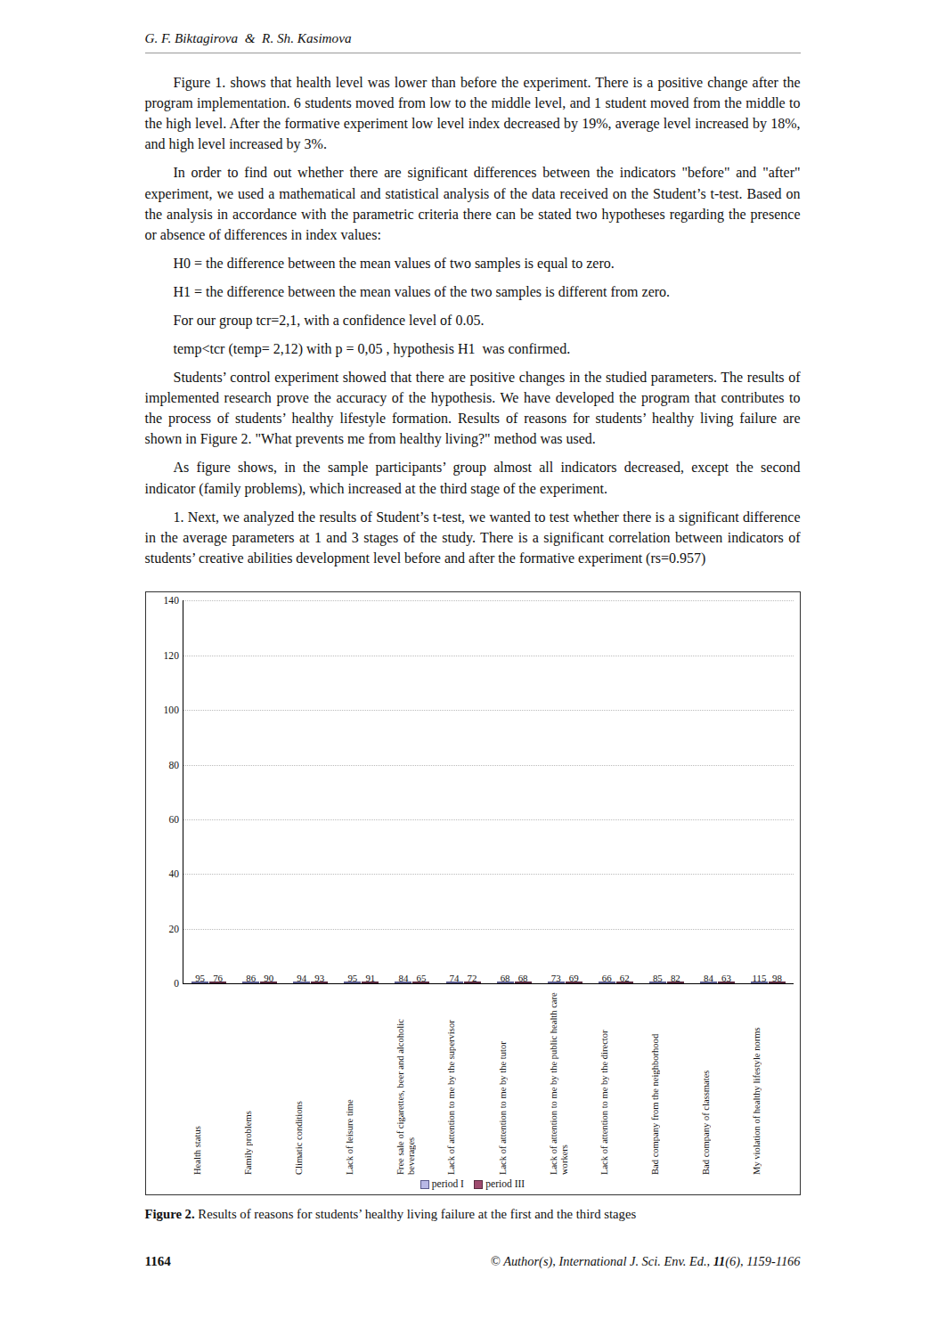G. F. Biktagirova & R. Sh. Kasimova
Figure 1. shows that health level was lower than before the experiment. There is a positive change after the program implementation. 6 students moved from low to the middle level, and 1 student moved from the middle to the high level. After the formative experiment low level index decreased by 19%, average level increased by 18%, and high level increased by 3%.
In order to find out whether there are significant differences between the indicators "before" and "after" experiment, we used a mathematical and statistical analysis of the data received on the Student’s t-test. Based on the analysis in accordance with the parametric criteria there can be stated two hypotheses regarding the presence or absence of differences in index values:
H0 = the difference between the mean values of two samples is equal to zero.
H1 = the difference between the mean values of the two samples is different from zero.
For our group tcr=2,1, with a confidence level of 0.05.
temp<tcr (temp= 2,12) with p = 0,05 , hypothesis H1 was confirmed.
Students’ control experiment showed that there are positive changes in the studied parameters. The results of implemented research prove the accuracy of the hypothesis. We have developed the program that contributes to the process of students’ healthy lifestyle formation. Results of reasons for students’ healthy living failure are shown in Figure 2. "What prevents me from healthy living?" method was used.
As figure shows, in the sample participants’ group almost all indicators decreased, except the second indicator (family problems), which increased at the third stage of the experiment.
1. Next, we analyzed the results of Student’s t-test, we wanted to test whether there is a significant difference in the average parameters at 1 and 3 stages of the study. There is a significant correlation between indicators of students’ creative abilities development level before and after the formative experiment (rs=0.957)
140 120 100 80 60 40 20 0
95
76
86
90
94
93
95
91
84
65
74
72
68
68
73
69
66
62
85
82
84
63
115
98
Health status
Family problems
Climatic conditions
Lack of leisure time
Free sale of cigarettes, beer and alcoholic beverages
Lack of attention to me by the supervisor
Lack of attention to me by the tutor
Lack of attention to me by the public health care workers
Lack of attention to me by the director
Bad company from the neighborhood
Bad company of classmates
My violation of healthy lifestyle norms
period I period III
Figure 2. Results of reasons for students’ healthy living failure at the first and the third stages
1164 © Author(s), International J. Sci. Env. Ed., 11(6), 1159-1166